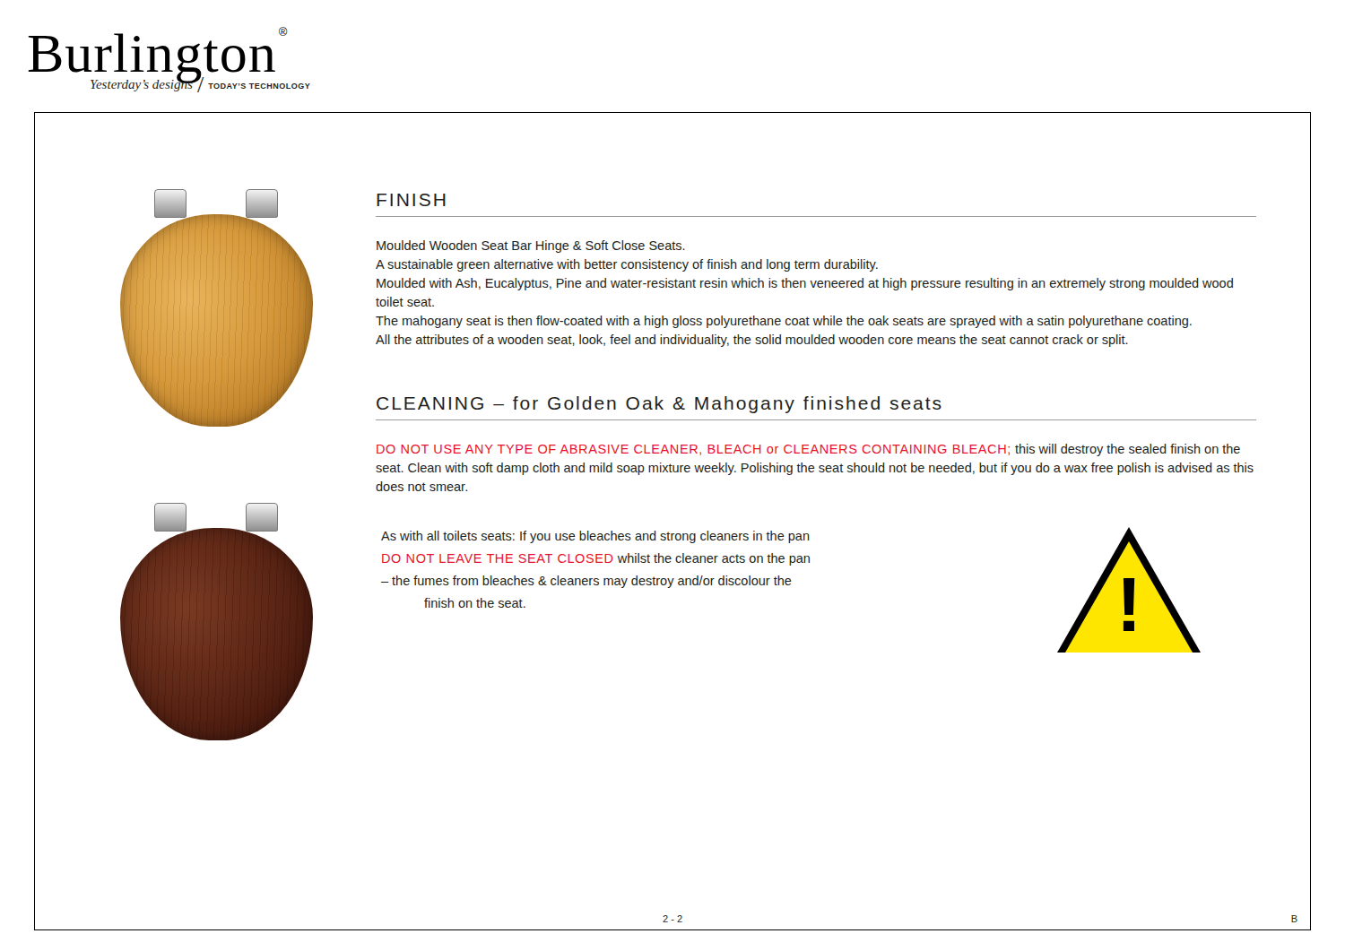Burlington®
Yesterday’s designs / TODAY’S TECHNOLOGY
FINISH
Moulded Wooden Seat Bar Hinge & Soft Close Seats.
A sustainable green alternative with better consistency of finish and long term durability.
Moulded with Ash, Eucalyptus, Pine and water-resistant resin which is then veneered at high pressure resulting in an extremely strong moulded wood toilet seat.
The mahogany seat is then flow-coated with a high gloss polyurethane coat while the oak seats are sprayed with a satin polyurethane coating.
All the attributes of a wooden seat, look, feel and individuality, the solid moulded wooden core means the seat cannot crack or split.
CLEANING – for Golden Oak & Mahogany finished seats
DO NOT USE ANY TYPE OF ABRASIVE CLEANER, BLEACH or CLEANERS CONTAINING BLEACH; this will destroy the sealed finish on the seat. Clean with soft damp cloth and mild soap mixture weekly. Polishing the seat should not be needed, but if you do a wax free polish is advised as this does not smear.
As with all toilets seats: If you use bleaches and strong cleaners in the pan
DO NOT LEAVE THE SEAT CLOSED whilst the cleaner acts on the pan
– the fumes from bleaches & cleaners may destroy and/or discolour the
finish on the seat.
!
2 - 2
B